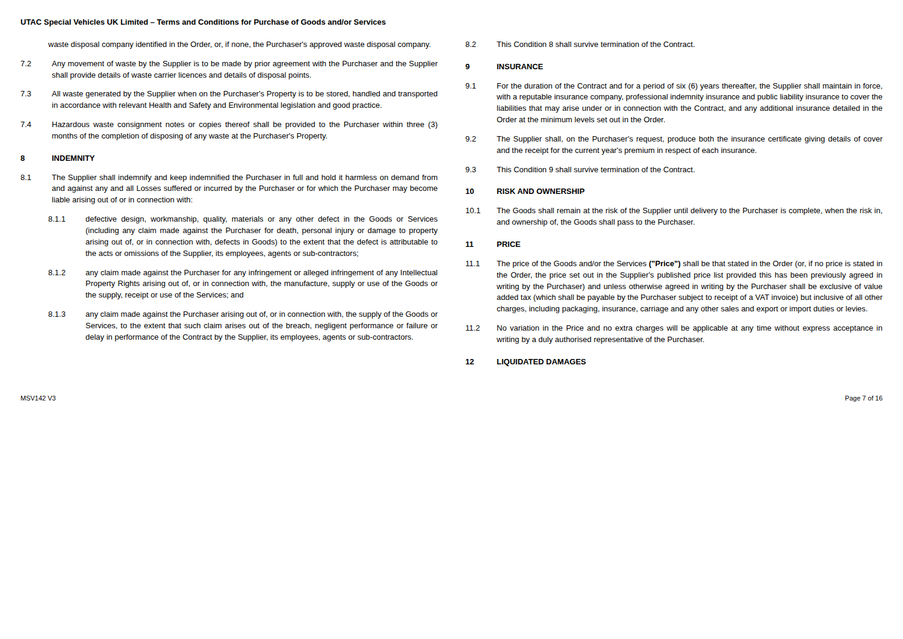UTAC Special Vehicles UK Limited – Terms and Conditions for Purchase of Goods and/or Services
waste disposal company identified in the Order, or, if none, the Purchaser's approved waste disposal company.
7.2
Any movement of waste by the Supplier is to be made by prior agreement with the Purchaser and the Supplier shall provide details of waste carrier licences and details of disposal points.
7.3
All waste generated by the Supplier when on the Purchaser's Property is to be stored, handled and transported in accordance with relevant Health and Safety and Environmental legislation and good practice.
7.4
Hazardous waste consignment notes or copies thereof shall be provided to the Purchaser within three (3) months of the completion of disposing of any waste at the Purchaser's Property.
8 INDEMNITY
8.1
The Supplier shall indemnify and keep indemnified the Purchaser in full and hold it harmless on demand from and against any and all Losses suffered or incurred by the Purchaser or for which the Purchaser may become liable arising out of or in connection with:
8.1.1
defective design, workmanship, quality, materials or any other defect in the Goods or Services (including any claim made against the Purchaser for death, personal injury or damage to property arising out of, or in connection with, defects in Goods) to the extent that the defect is attributable to the acts or omissions of the Supplier, its employees, agents or sub-contractors;
8.1.2
any claim made against the Purchaser for any infringement or alleged infringement of any Intellectual Property Rights arising out of, or in connection with, the manufacture, supply or use of the Goods or the supply, receipt or use of the Services; and
8.1.3
any claim made against the Purchaser arising out of, or in connection with, the supply of the Goods or Services, to the extent that such claim arises out of the breach, negligent performance or failure or delay in performance of the Contract by the Supplier, its employees, agents or sub-contractors.
8.2
This Condition 8 shall survive termination of the Contract.
9 INSURANCE
9.1
For the duration of the Contract and for a period of six (6) years thereafter, the Supplier shall maintain in force, with a reputable insurance company, professional indemnity insurance and public liability insurance to cover the liabilities that may arise under or in connection with the Contract, and any additional insurance detailed in the Order at the minimum levels set out in the Order.
9.2
The Supplier shall, on the Purchaser's request, produce both the insurance certificate giving details of cover and the receipt for the current year's premium in respect of each insurance.
9.3
This Condition 9 shall survive termination of the Contract.
10 RISK AND OWNERSHIP
10.1
The Goods shall remain at the risk of the Supplier until delivery to the Purchaser is complete, when the risk in, and ownership of, the Goods shall pass to the Purchaser.
11 PRICE
11.1
The price of the Goods and/or the Services ("Price") shall be that stated in the Order (or, if no price is stated in the Order, the price set out in the Supplier's published price list provided this has been previously agreed in writing by the Purchaser) and unless otherwise agreed in writing by the Purchaser shall be exclusive of value added tax (which shall be payable by the Purchaser subject to receipt of a VAT invoice) but inclusive of all other charges, including packaging, insurance, carriage and any other sales and export or import duties or levies.
11.2
No variation in the Price and no extra charges will be applicable at any time without express acceptance in writing by a duly authorised representative of the Purchaser.
12 LIQUIDATED DAMAGES
MSV142 V3 Page 7 of 16